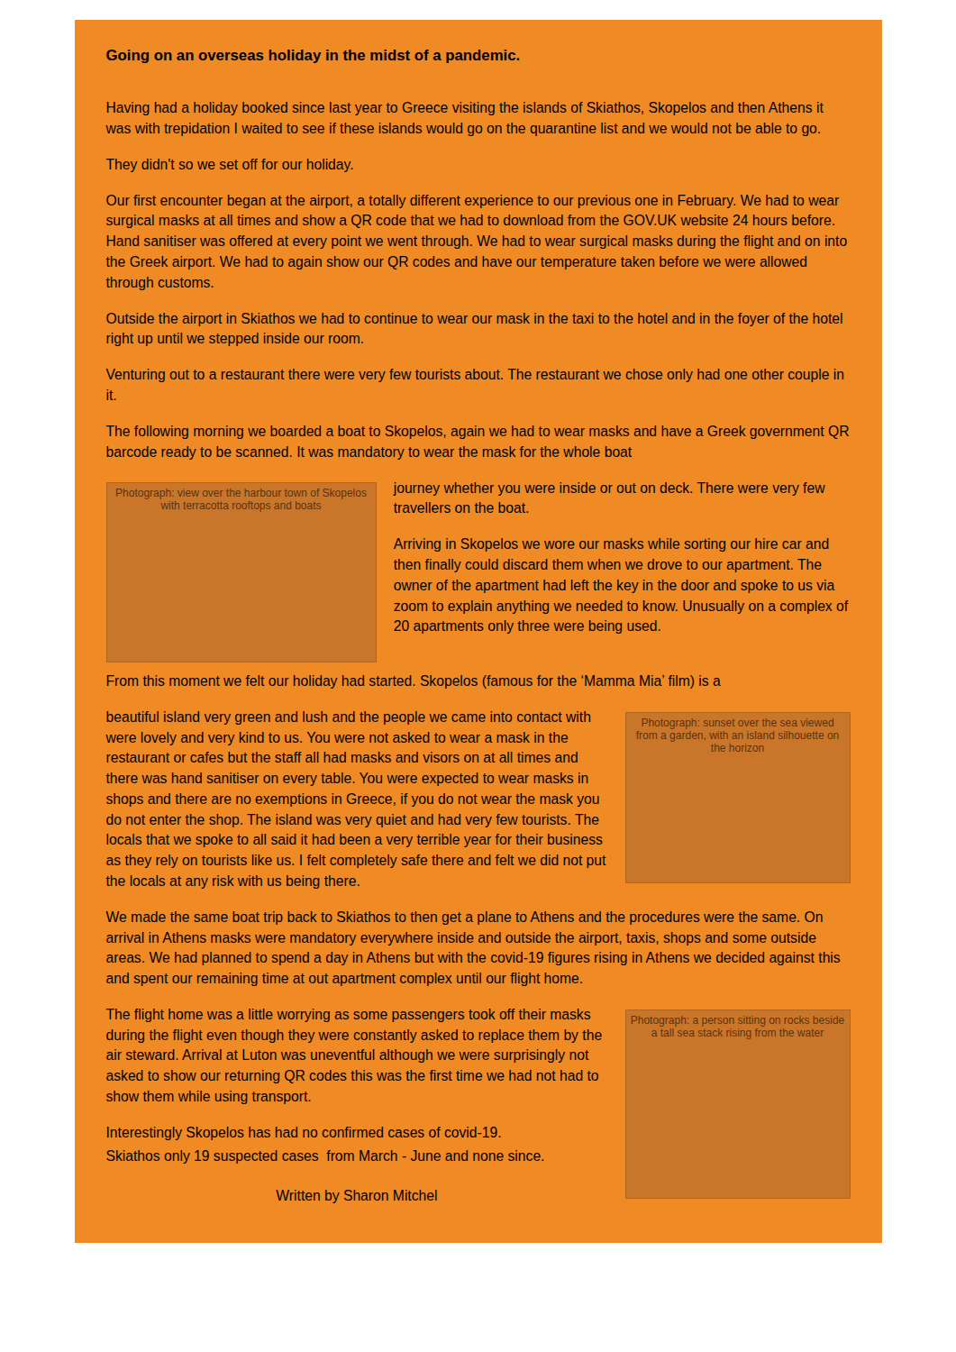Going on an overseas holiday in the midst of a pandemic.
Having had a holiday booked since last year to Greece visiting the islands of Skiathos, Skopelos and then Athens it was with trepidation I waited to see if these islands would go on the quarantine list and we would not be able to go.
They didn't so we set off for our holiday.
Our first encounter began at the airport, a totally different experience to our previous one in February. We had to wear surgical masks at all times and show a QR code that we had to download from the GOV.UK website 24 hours before. Hand sanitiser was offered at every point we went through. We had to wear surgical masks during the flight and on into the Greek airport. We had to again show our QR codes and have our temperature taken before we were allowed through customs.
Outside the airport in Skiathos we had to continue to wear our mask in the taxi to the hotel and in the foyer of the hotel right up until we stepped inside our room.
Venturing out to a restaurant there were very few tourists about. The restaurant we chose only had one other couple in it.
The following morning we boarded a boat to Skopelos, again we had to wear masks and have a Greek government QR barcode ready to be scanned. It was mandatory to wear the mask for the whole boat
Photograph: view over the harbour town of Skopelos with terracotta rooftops and boats
journey whether you were inside or out on deck. There were very few travellers on the boat.
Arriving in Skopelos we wore our masks while sorting our hire car and then finally could discard them when we drove to our apartment. The owner of the apartment had left the key in the door and spoke to us via zoom to explain anything we needed to know. Unusually on a complex of 20 apartments only three were being used.
From this moment we felt our holiday had started. Skopelos (famous for the ‘Mamma Mia’ film) is a
Photograph: sunset over the sea viewed from a garden, with an island silhouette on the horizon
beautiful island very green and lush and the people we came into contact with were lovely and very kind to us. You were not asked to wear a mask in the restaurant or cafes but the staff all had masks and visors on at all times and there was hand sanitiser on every table. You were expected to wear masks in shops and there are no exemptions in Greece, if you do not wear the mask you do not enter the shop. The island was very quiet and had very few tourists. The locals that we spoke to all said it had been a very terrible year for their business as they rely on tourists like us. I felt completely safe there and felt we did not put the locals at any risk with us being there.
We made the same boat trip back to Skiathos to then get a plane to Athens and the procedures were the same. On arrival in Athens masks were mandatory everywhere inside and outside the airport, taxis, shops and some outside areas. We had planned to spend a day in Athens but with the covid-19 figures rising in Athens we decided against this and spent our remaining time at out apartment complex until our flight home.
Photograph: a person sitting on rocks beside a tall sea stack rising from the water
The flight home was a little worrying as some passengers took off their masks during the flight even though they were constantly asked to replace them by the air steward. Arrival at Luton was uneventful although we were surprisingly not asked to show our returning QR codes this was the first time we had not had to show them while using transport.
Interestingly Skopelos has had no confirmed cases of covid-19.
Skiathos only 19 suspected cases from March - June and none since.
Written by Sharon Mitchel